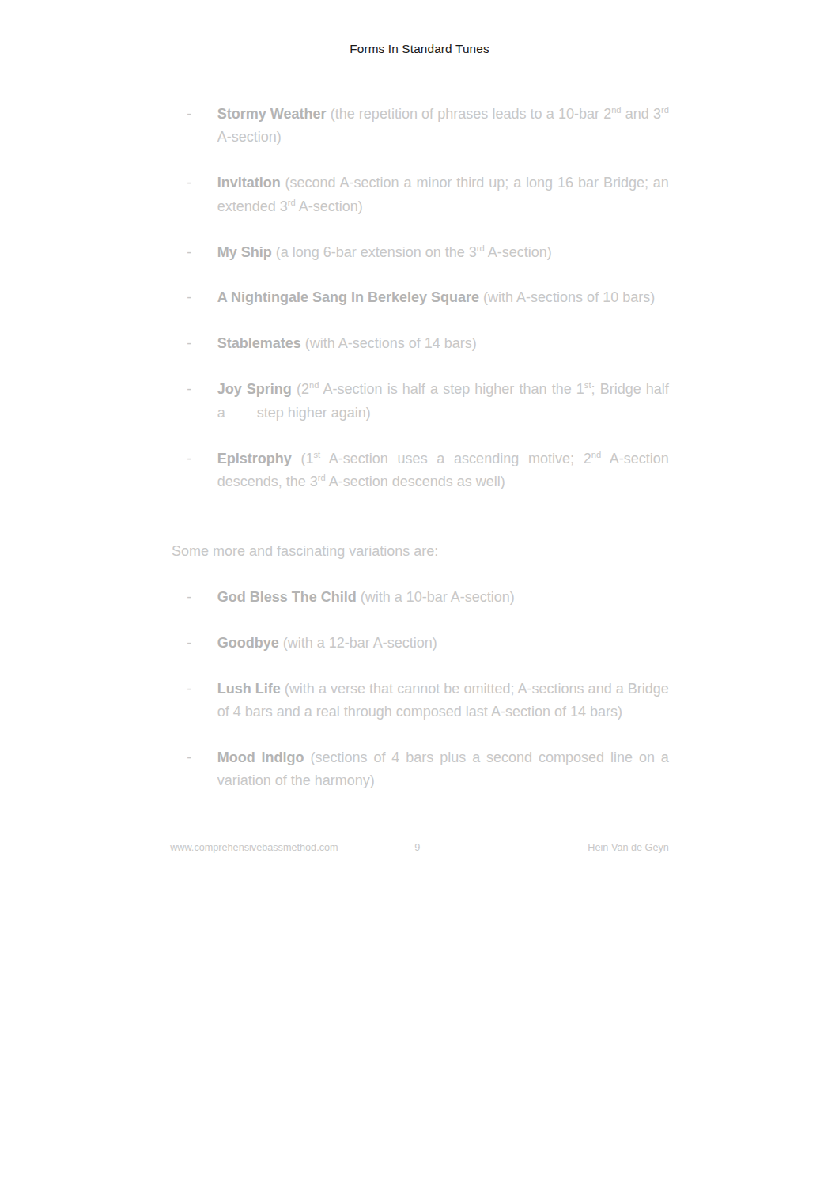Forms In Standard Tunes
Stormy Weather (the repetition of phrases leads to a 10-bar 2nd and 3rd A-section)
Invitation (second A-section a minor third up; a long 16 bar Bridge; an extended 3rd A-section)
My Ship (a long 6-bar extension on the 3rd A-section)
A Nightingale Sang In Berkeley Square (with A-sections of 10 bars)
Stablemates (with A-sections of 14 bars)
Joy Spring (2nd A-section is half a step higher than the 1st; Bridge half a step higher again)
Epistrophy (1st A-section uses a ascending motive; 2nd A-section descends, the 3rd A-section descends as well)
Some more and fascinating variations are:
God Bless The Child (with a 10-bar A-section)
Goodbye (with a 12-bar A-section)
Lush Life (with a verse that cannot be omitted; A-sections and a Bridge of 4 bars and a real through composed last A-section of 14 bars)
Mood Indigo (sections of 4 bars plus a second composed line on a variation of the harmony)
www.comprehensivebassmethod.com
9
Hein Van de Geyn